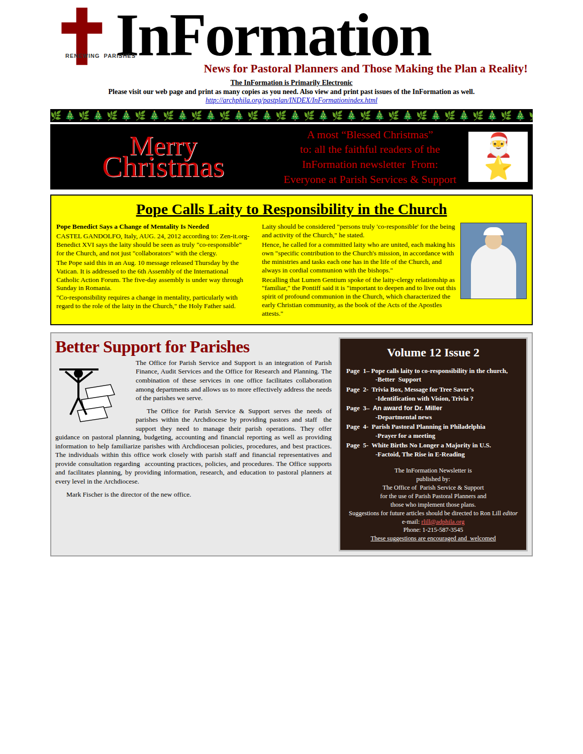✝
InFormation
RENEWING PARISHES
News for Pastoral Planners and Those Making the Plan a Reality!
The InFormation is Primarily Electronic
Please visit our web page and print as many copies as you need. Also view and print past issues of the InFormation as well.
http://archphila.org/pastplan/INDEX/InFormationindex.html
🌿🎄🌿🎄🌿🎄🌿🎄🌿🎄🌿🎄🌿🎄🌿🎄🌿🎄🌿🎄🌿🎄🌿🎄🌿🎄🌿🎄🌿🎄🌿🎄🌿🎄🌿🎄🌿🎄🌿🎄🌿🎄🌿🎄🌿🎄🌿🎄🌿
Merry
Christmas
A most “Blessed Christmas”
to: all the faithful readers of the
InFormation newsletter From:
Everyone at Parish Services & Support
🎅⭐
Pope Calls Laity to Responsibility in the Church
Pope Benedict Says a Change of Mentality Is Needed
CASTEL GANDOLFO, Italy, AUG. 24, 2012 according to: Zen-it.org- Benedict XVI says the laity should be seen as truly "co-responsible" for the Church, and not just "collaborators" with the clergy.
The Pope said this in an Aug. 10 message released Thursday by the Vatican. It is addressed to the 6th Assembly of the International Catholic Action Forum. The five-day assembly is under way through Sunday in Romania.
"Co-responsibility requires a change in mentality, particularly with regard to the role of the laity in the Church," the Holy Father said. Laity should be considered "persons truly 'co-responsible' for the being and activity of the Church," he stated.
Hence, he called for a committed laity who are united, each making his own "specific contribution to the Church's mission, in accordance with the ministries and tasks each one has in the life of the Church, and always in cordial communion with the bishops."
Recalling that Lumen Gentium spoke of the laity-clergy relationship as "familiar," the Pontiff said it is "important to deepen and to live out this spirit of profound communion in the Church, which characterized the early Christian community, as the book of the Acts of the Apostles attests."
Better Support for Parishes
The Office for Parish Service and Support is an integration of Parish Finance, Audit Services and the Office for Research and Planning. The combination of these services in one office facilitates collaboration among departments and allows us to more effectively address the needs of the parishes we serve.
The Office for Parish Service & Support serves the needs of parishes within the Archdiocese by providing pastors and staff the support they need to manage their parish operations. They offer guidance on pastoral planning, budgeting, accounting and financial reporting as well as providing information to help familiarize parishes with Archdiocesan policies, procedures, and best practices. The individuals within this office work closely with parish staff and financial representatives and provide consultation regarding accounting practices, policies, and procedures. The Office supports and facilitates planning, by providing information, research, and education to pastoral planners at every level in the Archdiocese.
Mark Fischer is the director of the new office.
Volume 12 Issue 2
Page 1– Pope calls laity to co-responsibility in the church, -Better Support
Page 2- Trivia Box, Message for Tree Saver’s -Identification with Vision, Trivia ?
Page 3– An award for Dr. Miller -Departmental news
Page 4- Parish Pastoral Planning in Philadelphia -Prayer for a meeting
Page 5- White Births No Longer a Majority in U.S. -Factoid, The Rise in E-Reading
The InFormation Newsletter is
published by:
The Office of Parish Service & Support
for the use of Parish Pastoral Planners and
those who implement those plans.
Suggestions for future articles should be directed to Ron Lill editor
e-mail: rlill@adphila.org
Phone: 1-215-587-3545
These suggestions are encouraged and welcomed